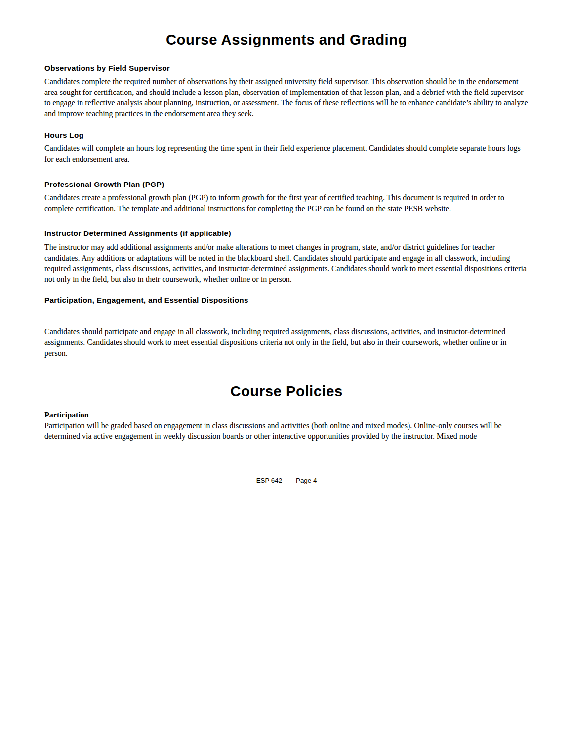Course Assignments and Grading
Observations by Field Supervisor
Candidates complete the required number of observations by their assigned university field supervisor. This observation should be in the endorsement area sought for certification, and should include a lesson plan, observation of implementation of that lesson plan, and a debrief with the field supervisor to engage in reflective analysis about planning, instruction, or assessment. The focus of these reflections will be to enhance candidate’s ability to analyze and improve teaching practices in the endorsement area they seek.
Hours Log
Candidates will complete an hours log representing the time spent in their field experience placement. Candidates should complete separate hours logs for each endorsement area.
Professional Growth Plan (PGP)
Candidates create a professional growth plan (PGP) to inform growth for the first year of certified teaching. This document is required in order to complete certification. The template and additional instructions for completing the PGP can be found on the state PESB website.
Instructor Determined Assignments (if applicable)
The instructor may add additional assignments and/or make alterations to meet changes in program, state, and/or district guidelines for teacher candidates. Any additions or adaptations will be noted in the blackboard shell. Candidates should participate and engage in all classwork, including required assignments, class discussions, activities, and instructor-determined assignments. Candidates should work to meet essential dispositions criteria not only in the field, but also in their coursework, whether online or in person.
Participation, Engagement, and Essential Dispositions
Candidates should participate and engage in all classwork, including required assignments, class discussions, activities, and instructor-determined assignments. Candidates should work to meet essential dispositions criteria not only in the field, but also in their coursework, whether online or in person.
Course Policies
Participation
Participation will be graded based on engagement in class discussions and activities (both online and mixed modes). Online-only courses will be determined via active engagement in weekly discussion boards or other interactive opportunities provided by the instructor. Mixed mode
ESP 642Page 4